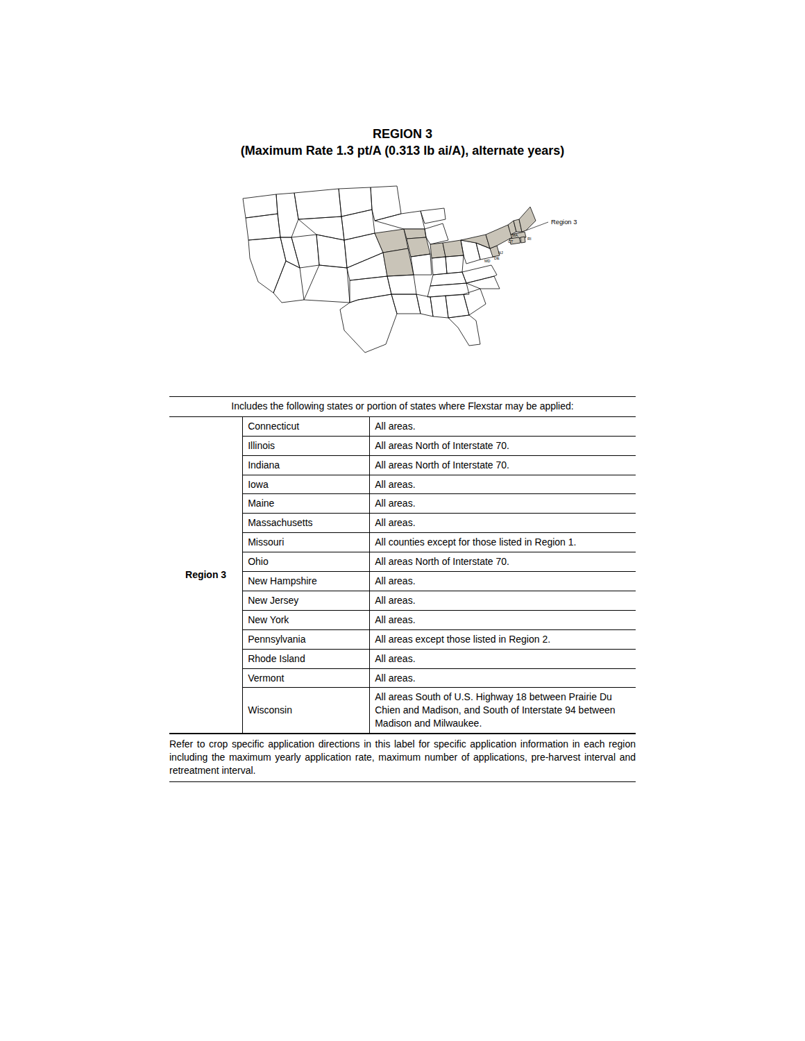REGION 3
(Maximum Rate 1.3 pt/A (0.313 lb ai/A), alternate years)
Region 3 MA CT RI NJ DE MD
Includes the following states or portion of states where Flexstar may be applied:
| Region 3 | Connecticut | All areas. |
| Illinois | All areas North of Interstate 70. |
| Indiana | All areas North of Interstate 70. |
| Iowa | All areas. |
| Maine | All areas. |
| Massachusetts | All areas. |
| Missouri | All counties except for those listed in Region 1. |
| Ohio | All areas North of Interstate 70. |
| New Hampshire | All areas. |
| New Jersey | All areas. |
| New York | All areas. |
| Pennsylvania | All areas except those listed in Region 2. |
| Rhode Island | All areas. |
| Vermont | All areas. |
| Wisconsin | All areas South of U.S. Highway 18 between Prairie Du Chien and Madison, and South of Interstate 94 between Madison and Milwaukee. |
Refer to crop specific application directions in this label for specific application information in each region including the maximum yearly application rate, maximum number of applications, pre-harvest interval and retreatment interval.